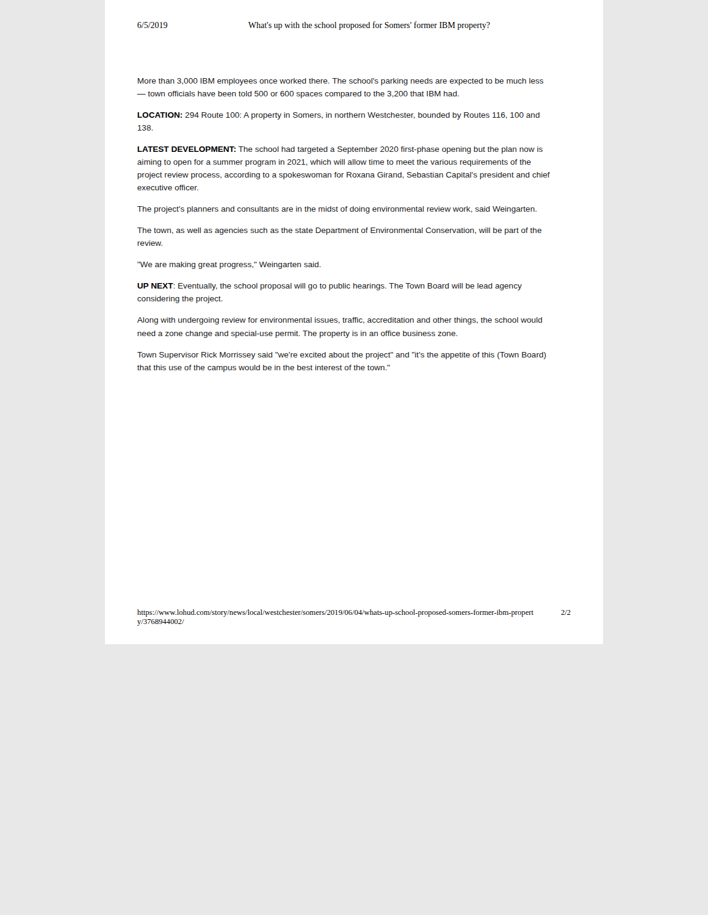6/5/2019
What's up with the school proposed for Somers' former IBM property?
More than 3,000 IBM employees once worked there. The school's parking needs are expected to be much less — town officials have been told 500 or 600 spaces compared to the 3,200 that IBM had.
LOCATION: 294 Route 100: A property in Somers, in northern Westchester, bounded by Routes 116, 100 and 138.
LATEST DEVELOPMENT: The school had targeted a September 2020 first-phase opening but the plan now is aiming to open for a summer program in 2021, which will allow time to meet the various requirements of the project review process, according to a spokeswoman for Roxana Girand, Sebastian Capital's president and chief executive officer.
The project's planners and consultants are in the midst of doing environmental review work, said Weingarten.
The town, as well as agencies such as the state Department of Environmental Conservation, will be part of the review.
"We are making great progress," Weingarten said.
UP NEXT: Eventually, the school proposal will go to public hearings. The Town Board will be lead agency considering the project.
Along with undergoing review for environmental issues, traffic, accreditation and other things, the school would need a zone change and special-use permit. The property is in an office business zone.
Town Supervisor Rick Morrissey said "we're excited about the project" and "it's the appetite of this (Town Board) that this use of the campus would be in the best interest of the town."
https://www.lohud.com/story/news/local/westchester/somers/2019/06/04/whats-up-school-proposed-somers-former-ibm-property/3768944002/
2/2